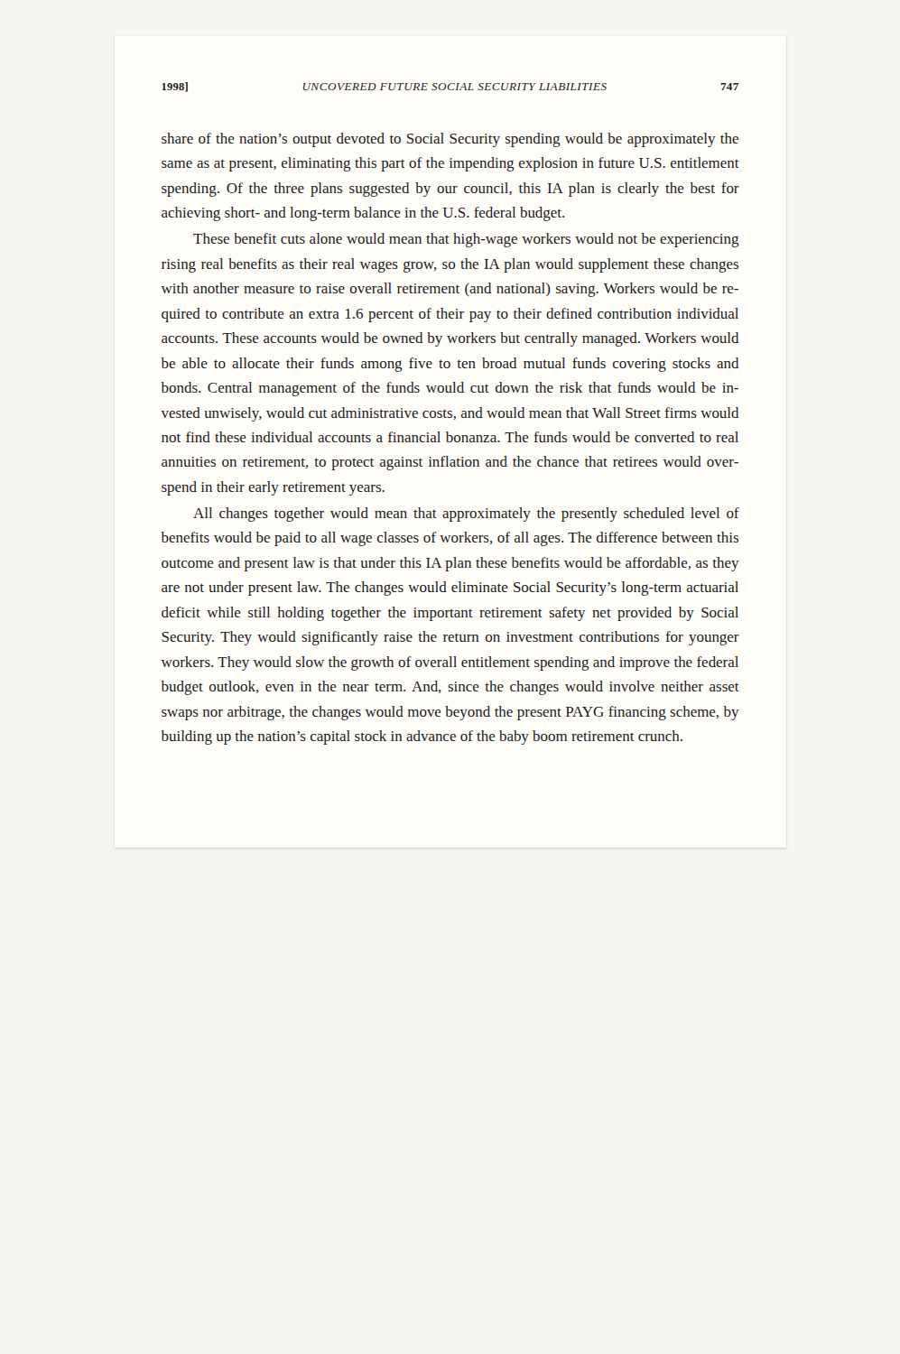1998] Uncovered Future Social Security Liabilities 747
share of the nation’s output devoted to Social Security spending would be approximately the same as at present, eliminating this part of the impending explosion in future U.S. entitlement spending. Of the three plans suggested by our council, this IA plan is clearly the best for achieving short- and long-term balance in the U.S. federal budget.
These benefit cuts alone would mean that high-wage workers would not be experiencing rising real benefits as their real wages grow, so the IA plan would supplement these changes with another measure to raise overall retirement (and national) saving. Workers would be required to contribute an extra 1.6 percent of their pay to their defined contribution individual accounts. These accounts would be owned by workers but centrally managed. Workers would be able to allocate their funds among five to ten broad mutual funds covering stocks and bonds. Central management of the funds would cut down the risk that funds would be invested unwisely, would cut administrative costs, and would mean that Wall Street firms would not find these individual accounts a financial bonanza. The funds would be converted to real annuities on retirement, to protect against inflation and the chance that retirees would overspend in their early retirement years.
All changes together would mean that approximately the presently scheduled level of benefits would be paid to all wage classes of workers, of all ages. The difference between this outcome and present law is that under this IA plan these benefits would be affordable, as they are not under present law. The changes would eliminate Social Security’s long-term actuarial deficit while still holding together the important retirement safety net provided by Social Security. They would significantly raise the return on investment contributions for younger workers. They would slow the growth of overall entitlement spending and improve the federal budget outlook, even in the near term. And, since the changes would involve neither asset swaps nor arbitrage, the changes would move beyond the present PAYG financing scheme, by building up the nation’s capital stock in advance of the baby boom retirement crunch.